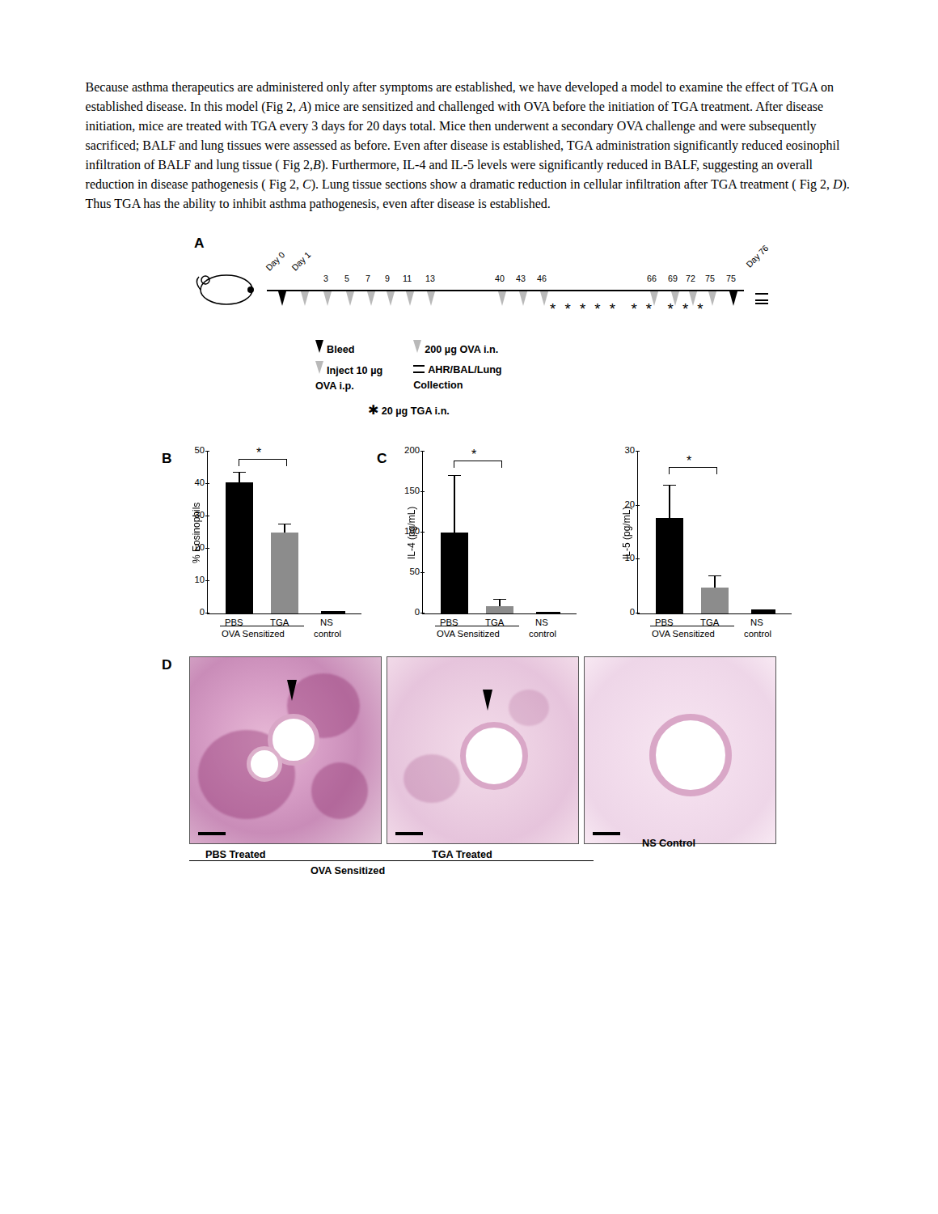Because asthma therapeutics are administered only after symptoms are established, we have developed a model to examine the effect of TGA on established disease. In this model (Fig 2, A) mice are sensitized and challenged with OVA before the initiation of TGA treatment. After disease initiation, mice are treated with TGA every 3 days for 20 days total. Mice then underwent a secondary OVA challenge and were subsequently sacrificed; BALF and lung tissues were assessed as before. Even after disease is established, TGA administration significantly reduced eosinophil infiltration of BALF and lung tissue ( Fig 2,B). Furthermore, IL-4 and IL-5 levels were significantly reduced in BALF, suggesting an overall reduction in disease pathogenesis ( Fig 2, C). Lung tissue sections show a dramatic reduction in cellular infiltration after TGA treatment ( Fig 2, D). Thus TGA has the ability to inhibit asthma pathogenesis, even after disease is established.
A
Day 0
Day 1
3
5
7
9
11
13
40
43
46
66
69
72
75
75
Day 76
* * * * * * * * * *
| Bleed | 200 µg OVA i.n. |
| Inject 10 µg OVA i.p. | AHR/BAL/Lung Collection |
| ✱ 20 µg TGA i.n. |
B
% Eosinophils
0
10
20
30
40
50
*
PBS TGA NS control
OVA Sensitized
C
IL-4 (pg/mL)
0
50
100
150
200
*
PBS TGA NS control
OVA Sensitized
IL-5 (pg/mL)
0
10
20
30
*
PBS TGA NS control
OVA Sensitized
D
PBS Treated TGA Treated NS Control
OVA Sensitized